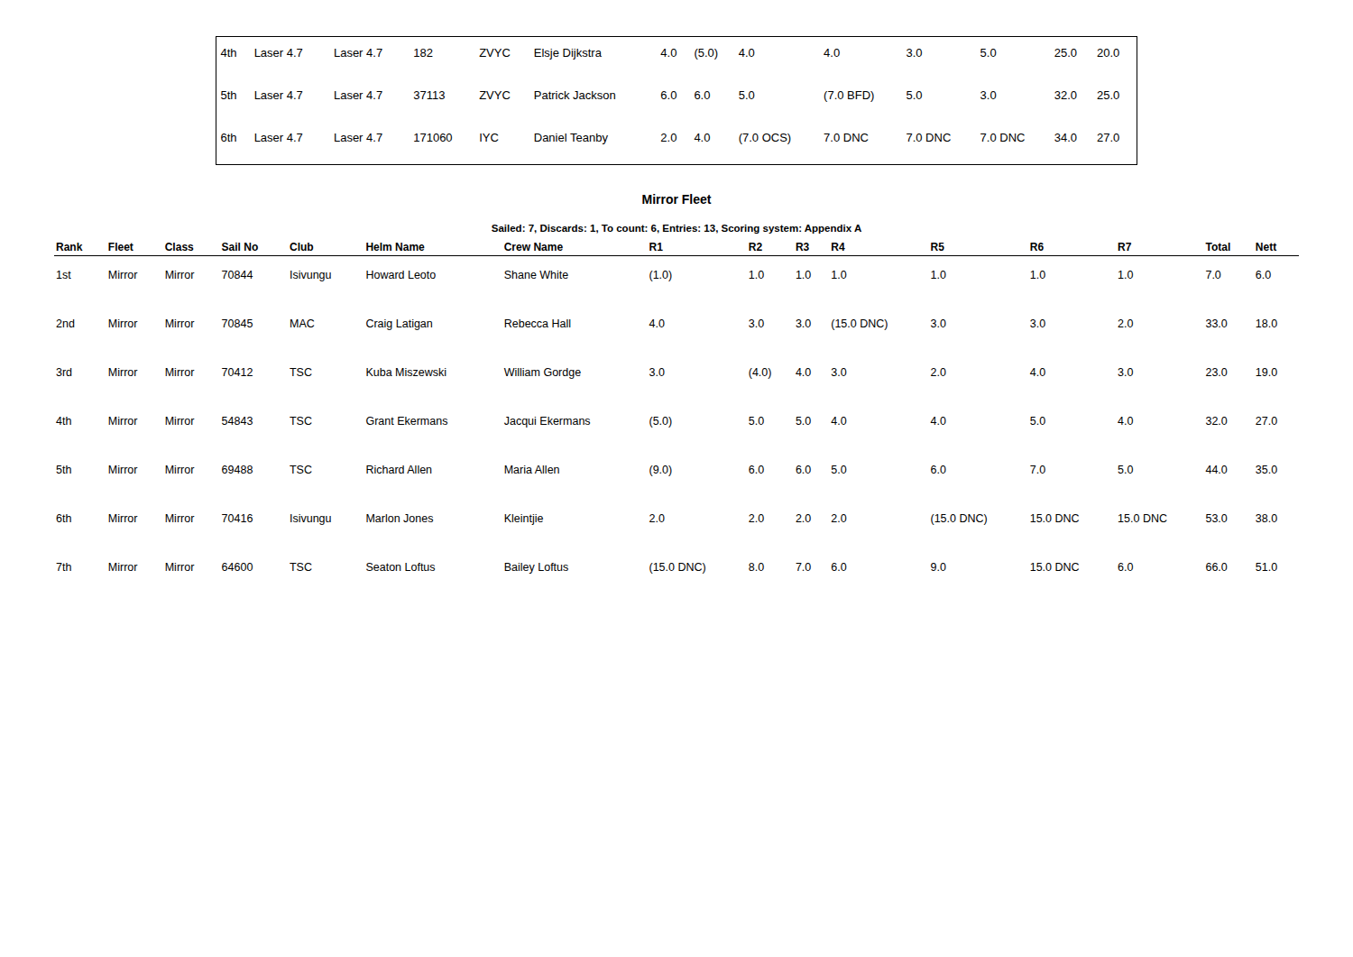| 4th | Laser 4.7 | Laser 4.7 | 182 | ZVYC | Elsje Dijkstra | 4.0 | (5.0) | 4.0 | 4.0 | 3.0 | 5.0 | 25.0 | 20.0 |
| 5th | Laser 4.7 | Laser 4.7 | 37113 | ZVYC | Patrick Jackson | 6.0 | 6.0 | 5.0 | (7.0 BFD) | 5.0 | 3.0 | 32.0 | 25.0 |
| 6th | Laser 4.7 | Laser 4.7 | 171060 | IYC | Daniel Teanby | 2.0 | 4.0 | (7.0 OCS) | 7.0 DNC | 7.0 DNC | 7.0 DNC | 34.0 | 27.0 |
Mirror Fleet
Sailed: 7, Discards: 1, To count: 6, Entries: 13, Scoring system: Appendix A
| Rank | Fleet | Class | Sail No | Club | Helm Name | Crew Name | R1 | R2 | R3 | R4 | R5 | R6 | R7 | Total | Nett |
| --- | --- | --- | --- | --- | --- | --- | --- | --- | --- | --- | --- | --- | --- | --- | --- |
| 1st | Mirror | Mirror | 70844 | Isivungu | Howard Leoto | Shane White | (1.0) | 1.0 | 1.0 | 1.0 | 1.0 | 1.0 | 1.0 | 7.0 | 6.0 |
| 2nd | Mirror | Mirror | 70845 | MAC | Craig Latigan | Rebecca Hall | 4.0 | 3.0 | 3.0 | (15.0 DNC) | 3.0 | 3.0 | 2.0 | 33.0 | 18.0 |
| 3rd | Mirror | Mirror | 70412 | TSC | Kuba Miszewski | William Gordge | 3.0 | (4.0) | 4.0 | 3.0 | 2.0 | 4.0 | 3.0 | 23.0 | 19.0 |
| 4th | Mirror | Mirror | 54843 | TSC | Grant Ekermans | Jacqui Ekermans | (5.0) | 5.0 | 5.0 | 4.0 | 4.0 | 5.0 | 4.0 | 32.0 | 27.0 |
| 5th | Mirror | Mirror | 69488 | TSC | Richard Allen | Maria Allen | (9.0) | 6.0 | 6.0 | 5.0 | 6.0 | 7.0 | 5.0 | 44.0 | 35.0 |
| 6th | Mirror | Mirror | 70416 | Isivungu | Marlon Jones | Kleintjie | 2.0 | 2.0 | 2.0 | 2.0 | (15.0 DNC) | 15.0 DNC | 15.0 DNC | 53.0 | 38.0 |
| 7th | Mirror | Mirror | 64600 | TSC | Seaton Loftus | Bailey Loftus | (15.0 DNC) | 8.0 | 7.0 | 6.0 | 9.0 | 15.0 DNC | 6.0 | 66.0 | 51.0 |